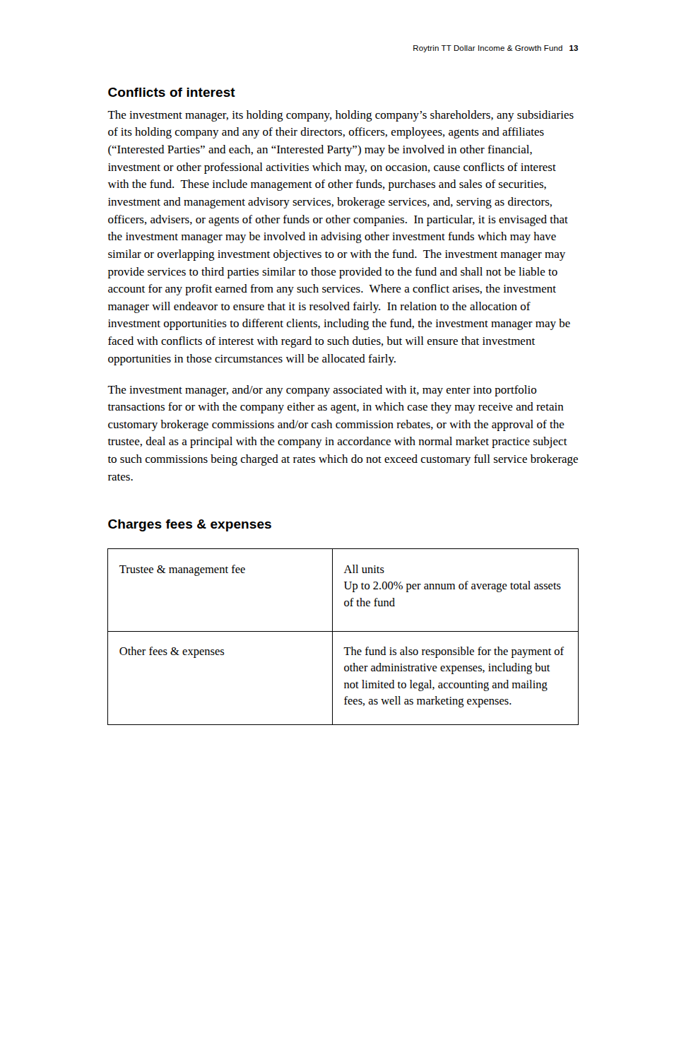Roytrin TT Dollar Income & Growth Fund 13
Conflicts of interest
The investment manager, its holding company, holding company’s shareholders, any subsidiaries of its holding company and any of their directors, officers, employees, agents and affiliates (“Interested Parties” and each, an “Interested Party”) may be involved in other financial, investment or other professional activities which may, on occasion, cause conflicts of interest with the fund. These include management of other funds, purchases and sales of securities, investment and management advisory services, brokerage services, and, serving as directors, officers, advisers, or agents of other funds or other companies. In particular, it is envisaged that the investment manager may be involved in advising other investment funds which may have similar or overlapping investment objectives to or with the fund. The investment manager may provide services to third parties similar to those provided to the fund and shall not be liable to account for any profit earned from any such services. Where a conflict arises, the investment manager will endeavor to ensure that it is resolved fairly. In relation to the allocation of investment opportunities to different clients, including the fund, the investment manager may be faced with conflicts of interest with regard to such duties, but will ensure that investment opportunities in those circumstances will be allocated fairly.
The investment manager, and/or any company associated with it, may enter into portfolio transactions for or with the company either as agent, in which case they may receive and retain customary brokerage commissions and/or cash commission rebates, or with the approval of the trustee, deal as a principal with the company in accordance with normal market practice subject to such commissions being charged at rates which do not exceed customary full service brokerage rates.
Charges fees & expenses
| Trustee & management fee | All units Up to 2.00% per annum of average total assets of the fund |
| Other fees & expenses | The fund is also responsible for the payment of other administrative expenses, including but not limited to legal, accounting and mailing fees, as well as marketing expenses. |